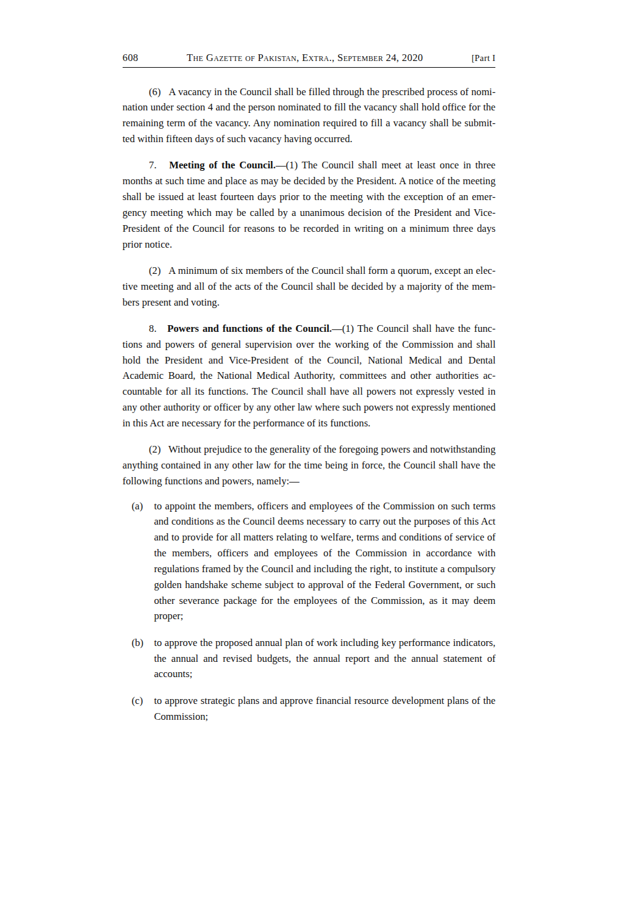608 The Gazette of Pakistan, Extra., September 24, 2020 [Part I
(6) A vacancy in the Council shall be filled through the prescribed process of nomination under section 4 and the person nominated to fill the vacancy shall hold office for the remaining term of the vacancy. Any nomination required to fill a vacancy shall be submitted within fifteen days of such vacancy having occurred.
7. Meeting of the Council.—(1) The Council shall meet at least once in three months at such time and place as may be decided by the President. A notice of the meeting shall be issued at least fourteen days prior to the meeting with the exception of an emergency meeting which may be called by a unanimous decision of the President and Vice-President of the Council for reasons to be recorded in writing on a minimum three days prior notice.
(2) A minimum of six members of the Council shall form a quorum, except an elective meeting and all of the acts of the Council shall be decided by a majority of the members present and voting.
8. Powers and functions of the Council.—(1) The Council shall have the functions and powers of general supervision over the working of the Commission and shall hold the President and Vice-President of the Council, National Medical and Dental Academic Board, the National Medical Authority, committees and other authorities accountable for all its functions. The Council shall have all powers not expressly vested in any other authority or officer by any other law where such powers not expressly mentioned in this Act are necessary for the performance of its functions.
(2) Without prejudice to the generality of the foregoing powers and notwithstanding anything contained in any other law for the time being in force, the Council shall have the following functions and powers, namely:—
(a) to appoint the members, officers and employees of the Commission on such terms and conditions as the Council deems necessary to carry out the purposes of this Act and to provide for all matters relating to welfare, terms and conditions of service of the members, officers and employees of the Commission in accordance with regulations framed by the Council and including the right, to institute a compulsory golden handshake scheme subject to approval of the Federal Government, or such other severance package for the employees of the Commission, as it may deem proper;
(b) to approve the proposed annual plan of work including key performance indicators, the annual and revised budgets, the annual report and the annual statement of accounts;
(c) to approve strategic plans and approve financial resource development plans of the Commission;